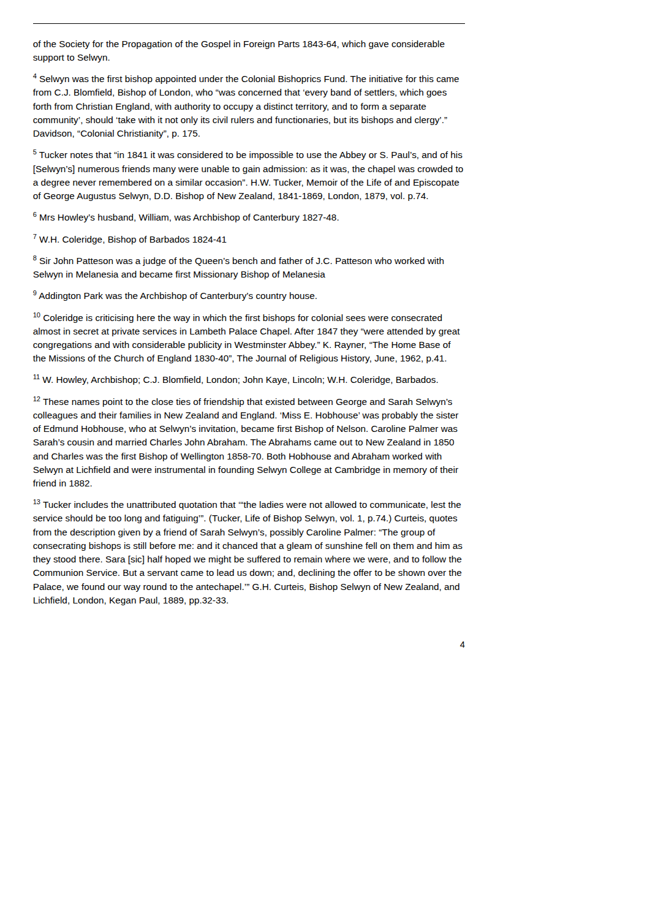of the Society for the Propagation of the Gospel in Foreign Parts 1843-64, which gave considerable support to Selwyn.
4 Selwyn was the first bishop appointed under the Colonial Bishoprics Fund. The initiative for this came from C.J. Blomfield, Bishop of London, who “was concerned that ‘every band of settlers, which goes forth from Christian England, with authority to occupy a distinct territory, and to form a separate community’, should ‘take with it not only its civil rulers and functionaries, but its bishops and clergy’.” Davidson, “Colonial Christianity”, p. 175.
5 Tucker notes that “in 1841 it was considered to be impossible to use the Abbey or S. Paul’s, and of his [Selwyn’s] numerous friends many were unable to gain admission: as it was, the chapel was crowded to a degree never remembered on a similar occasion”. H.W. Tucker, Memoir of the Life of and Episcopate of George Augustus Selwyn, D.D. Bishop of New Zealand, 1841-1869, London, 1879, vol. p.74.
6 Mrs Howley’s husband, William, was Archbishop of Canterbury 1827-48.
7 W.H. Coleridge, Bishop of Barbados 1824-41
8 Sir John Patteson was a judge of the Queen’s bench and father of J.C. Patteson who worked with Selwyn in Melanesia and became first Missionary Bishop of Melanesia
9 Addington Park was the Archbishop of Canterbury’s country house.
10 Coleridge is criticising here the way in which the first bishops for colonial sees were consecrated almost in secret at private services in Lambeth Palace Chapel. After 1847 they “were attended by great congregations and with considerable publicity in Westminster Abbey.” K. Rayner, “The Home Base of the Missions of the Church of England 1830-40”, The Journal of Religious History, June, 1962, p.41.
11 W. Howley, Archbishop; C.J. Blomfield, London; John Kaye, Lincoln; W.H. Coleridge, Barbados.
12 These names point to the close ties of friendship that existed between George and Sarah Selwyn’s colleagues and their families in New Zealand and England. ‘Miss E. Hobhouse’ was probably the sister of Edmund Hobhouse, who at Selwyn’s invitation, became first Bishop of Nelson. Caroline Palmer was Sarah’s cousin and married Charles John Abraham. The Abrahams came out to New Zealand in 1850 and Charles was the first Bishop of Wellington 1858-70. Both Hobhouse and Abraham worked with Selwyn at Lichfield and were instrumental in founding Selwyn College at Cambridge in memory of their friend in 1882.
13 Tucker includes the unattributed quotation that ‘“the ladies were not allowed to communicate, lest the service should be too long and fatiguing’”. (Tucker, Life of Bishop Selwyn, vol. 1, p.74.) Curteis, quotes from the description given by a friend of Sarah Selwyn’s, possibly Caroline Palmer: “The group of consecrating bishops is still before me: and it chanced that a gleam of sunshine fell on them and him as they stood there. Sara [sic] half hoped we might be suffered to remain where we were, and to follow the Communion Service. But a servant came to lead us down; and, declining the offer to be shown over the Palace, we found our way round to the antechapel.’” G.H. Curteis, Bishop Selwyn of New Zealand, and Lichfield, London, Kegan Paul, 1889, pp.32-33.
4